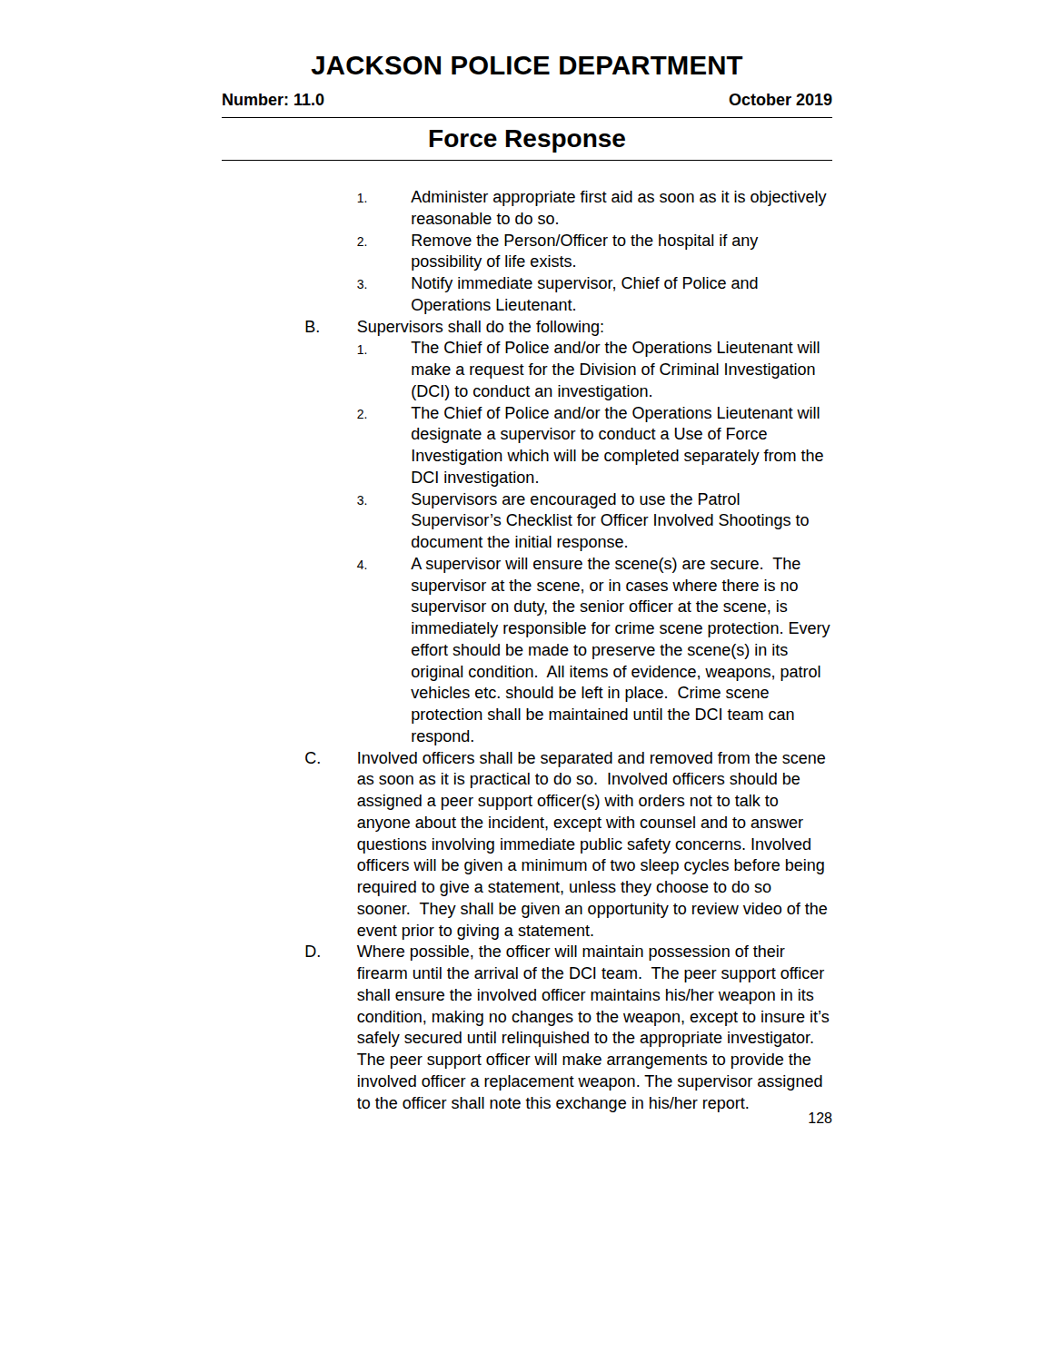JACKSON POLICE DEPARTMENT
Number: 11.0 October 2019
Force Response
1.
Administer appropriate first aid as soon as it is objectively reasonable to do so.
2.
Remove the Person/Officer to the hospital if any possibility of life exists.
3.
Notify immediate supervisor, Chief of Police and Operations Lieutenant.
B.
Supervisors shall do the following:
1.
The Chief of Police and/or the Operations Lieutenant will make a request for the Division of Criminal Investigation (DCI) to conduct an investigation.
2.
The Chief of Police and/or the Operations Lieutenant will designate a supervisor to conduct a Use of Force Investigation which will be completed separately from the DCI investigation.
3.
Supervisors are encouraged to use the Patrol Supervisor’s Checklist for Officer Involved Shootings to document the initial response.
4.
A supervisor will ensure the scene(s) are secure. The supervisor at the scene, or in cases where there is no supervisor on duty, the senior officer at the scene, is immediately responsible for crime scene protection. Every effort should be made to preserve the scene(s) in its original condition. All items of evidence, weapons, patrol vehicles etc. should be left in place. Crime scene protection shall be maintained until the DCI team can respond.
C.
Involved officers shall be separated and removed from the scene as soon as it is practical to do so. Involved officers should be assigned a peer support officer(s) with orders not to talk to anyone about the incident, except with counsel and to answer questions involving immediate public safety concerns. Involved officers will be given a minimum of two sleep cycles before being required to give a statement, unless they choose to do so sooner. They shall be given an opportunity to review video of the event prior to giving a statement.
D.
Where possible, the officer will maintain possession of their firearm until the arrival of the DCI team. The peer support officer shall ensure the involved officer maintains his/her weapon in its condition, making no changes to the weapon, except to insure it’s safely secured until relinquished to the appropriate investigator. The peer support officer will make arrangements to provide the involved officer a replacement weapon. The supervisor assigned to the officer shall note this exchange in his/her report.
128